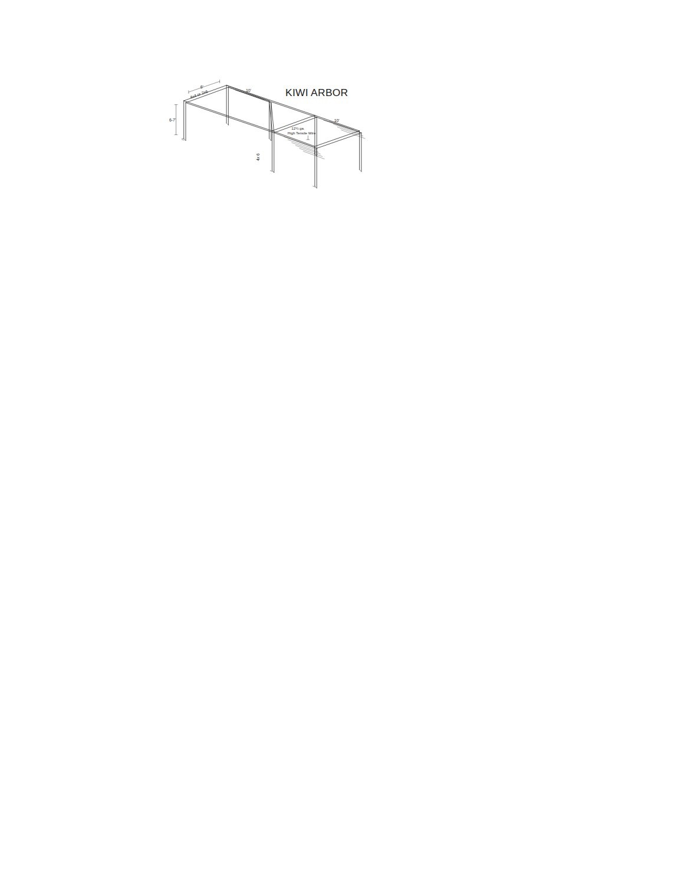KIWI ARBOR
Kiwi arbor construction drawing Perspective line drawing of a wooden kiwi arbor showing posts, cross beams, and high tensile wire, with dimension labels. 6' 10' 10' 6-7' 4x4 or 2x6 4x 6 12½ ga. High Tensile Wire